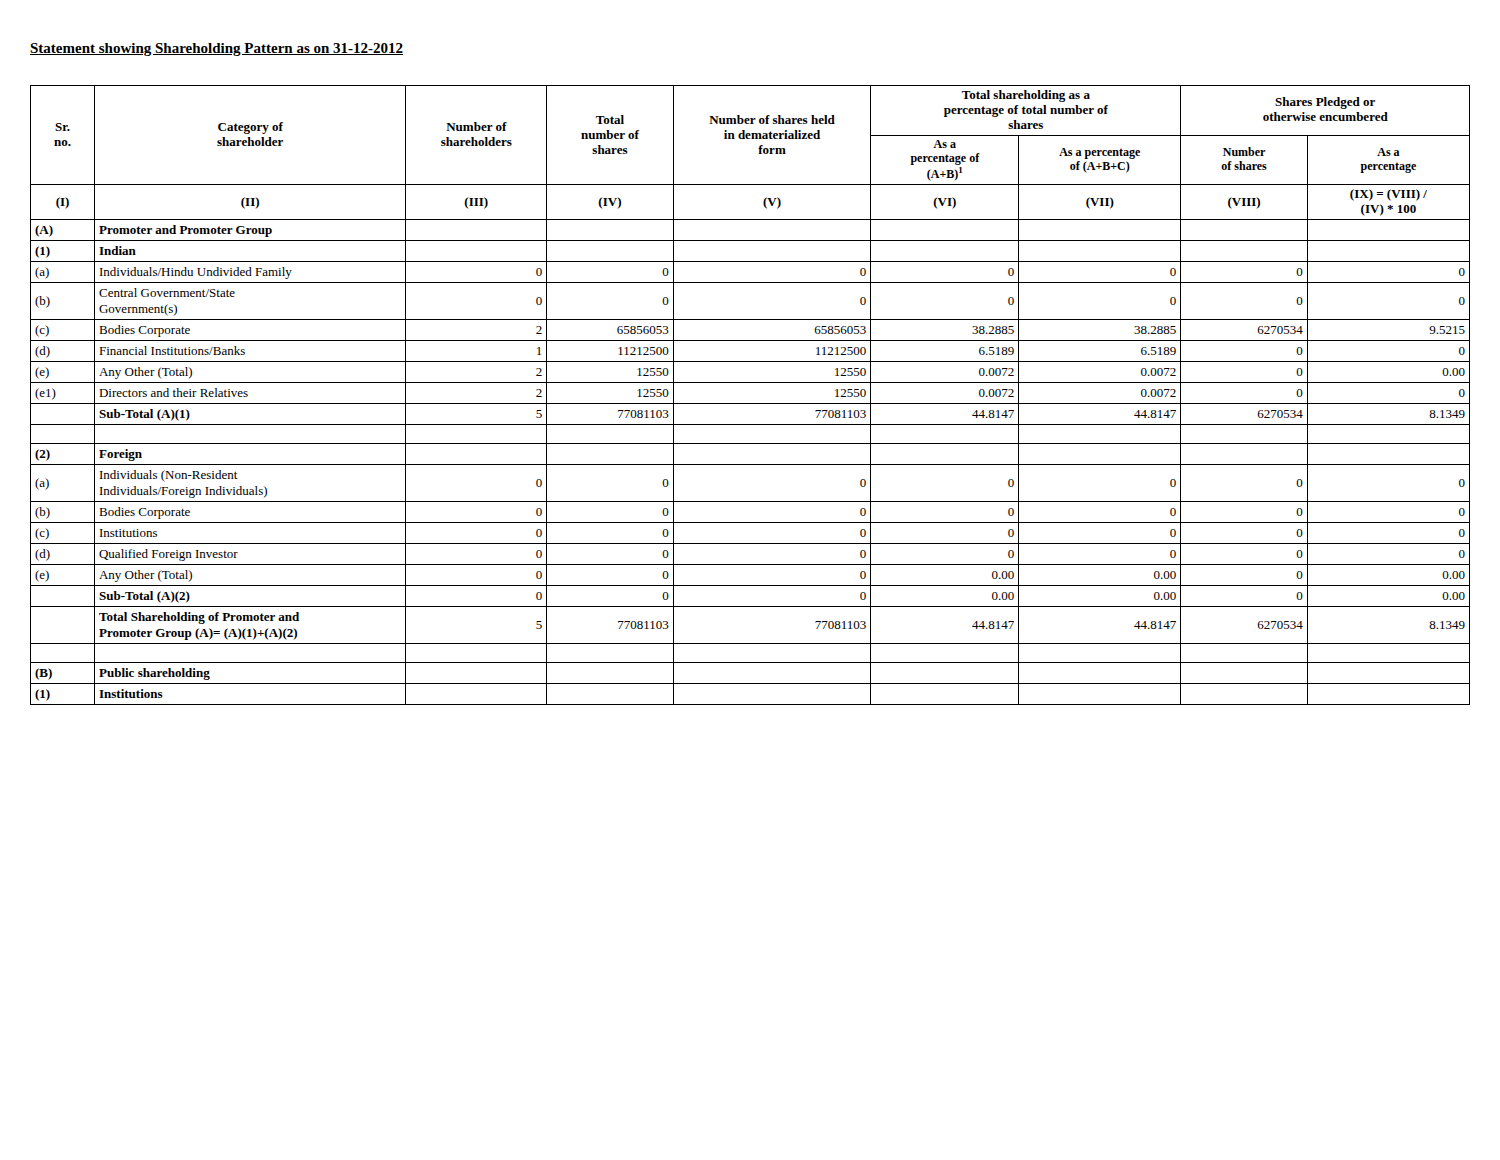Statement showing Shareholding Pattern as on 31-12-2012
| Sr. no. | Category of shareholder | Number of shareholders | Total number of shares | Number of shares held in dematerialized form | Total shareholding as a percentage of total number of shares | Shares Pledged or otherwise encumbered |
| --- | --- | --- | --- | --- | --- | --- |
| As a percentage of (A+B) 1 | As a percentage of (A+B+C) | Number of shares | As a percentage |
| (I) | (II) | (III) | (IV) | (V) | (VI) | (VII) | (VIII) | (IX) = (VIII) / (IV) * 100 |
| (A) | Promoter and Promoter Group | | | | | | | |
| (1) | Indian | | | | | | | |
| (a) | Individuals/Hindu Undivided Family | 0 | 0 | 0 | 0 | 0 | 0 | 0 |
| (b) | Central Government/State Government(s) | 0 | 0 | 0 | 0 | 0 | 0 | 0 |
| (c) | Bodies Corporate | 2 | 65856053 | 65856053 | 38.2885 | 38.2885 | 6270534 | 9.5215 |
| (d) | Financial Institutions/Banks | 1 | 11212500 | 11212500 | 6.5189 | 6.5189 | 0 | 0 |
| (e) | Any Other (Total) | 2 | 12550 | 12550 | 0.0072 | 0.0072 | 0 | 0.00 |
| (e1) | Directors and their Relatives | 2 | 12550 | 12550 | 0.0072 | 0.0072 | 0 | 0 |
| | Sub-Total (A)(1) | 5 | 77081103 | 77081103 | 44.8147 | 44.8147 | 6270534 | 8.1349 |
| (2) | Foreign | | | | | | | |
| (a) | Individuals (Non-Resident Individuals/Foreign Individuals) | 0 | 0 | 0 | 0 | 0 | 0 | 0 |
| (b) | Bodies Corporate | 0 | 0 | 0 | 0 | 0 | 0 | 0 |
| (c) | Institutions | 0 | 0 | 0 | 0 | 0 | 0 | 0 |
| (d) | Qualified Foreign Investor | 0 | 0 | 0 | 0 | 0 | 0 | 0 |
| (e) | Any Other (Total) | 0 | 0 | 0 | 0.00 | 0.00 | 0 | 0.00 |
| | Sub-Total (A)(2) | 0 | 0 | 0 | 0.00 | 0.00 | 0 | 0.00 |
| | Total Shareholding of Promoter and Promoter Group (A)= (A)(1)+(A)(2) | 5 | 77081103 | 77081103 | 44.8147 | 44.8147 | 6270534 | 8.1349 |
| (B) | Public shareholding | | | | | | | |
| (1) | Institutions | | | | | | | |